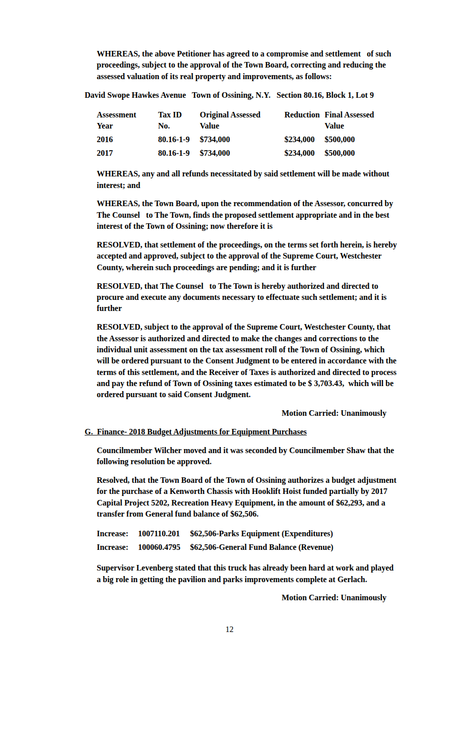WHEREAS, the above Petitioner has agreed to a compromise and settlement of such proceedings, subject to the approval of the Town Board, correcting and reducing the assessed valuation of its real property and improvements, as follows:
David Swope Hawkes Avenue Town of Ossining, N.Y. Section 80.16, Block 1, Lot 9
| Assessment Year | Tax ID No. | Original Assessed Value | Reduction | Final Assessed Value |
| 2016 | 80.16-1-9 | $734,000 | $234,000 | $500,000 |
| 2017 | 80.16-1-9 | $734,000 | $234,000 | $500,000 |
WHEREAS, any and all refunds necessitated by said settlement will be made without interest; and
WHEREAS, the Town Board, upon the recommendation of the Assessor, concurred by The Counsel to The Town, finds the proposed settlement appropriate and in the best interest of the Town of Ossining; now therefore it is
RESOLVED, that settlement of the proceedings, on the terms set forth herein, is hereby accepted and approved, subject to the approval of the Supreme Court, Westchester County, wherein such proceedings are pending; and it is further
RESOLVED, that The Counsel to The Town is hereby authorized and directed to procure and execute any documents necessary to effectuate such settlement; and it is further
RESOLVED, subject to the approval of the Supreme Court, Westchester County, that the Assessor is authorized and directed to make the changes and corrections to the individual unit assessment on the tax assessment roll of the Town of Ossining, which will be ordered pursuant to the Consent Judgment to be entered in accordance with the terms of this settlement, and the Receiver of Taxes is authorized and directed to process and pay the refund of Town of Ossining taxes estimated to be $ 3,703.43, which will be ordered pursuant to said Consent Judgment.
Motion Carried: Unanimously
G. Finance- 2018 Budget Adjustments for Equipment Purchases
Councilmember Wilcher moved and it was seconded by Councilmember Shaw that the following resolution be approved.
Resolved, that the Town Board of the Town of Ossining authorizes a budget adjustment for the purchase of a Kenworth Chassis with Hooklift Hoist funded partially by 2017 Capital Project 5202, Recreation Heavy Equipment, in the amount of $62,293, and a transfer from General fund balance of $62,506.
| Increase: | 1007110.201 | $62,506-Parks Equipment (Expenditures) |
| Increase: | 100060.4795 | $62,506-General Fund Balance (Revenue) |
Supervisor Levenberg stated that this truck has already been hard at work and played a big role in getting the pavilion and parks improvements complete at Gerlach.
Motion Carried: Unanimously
12